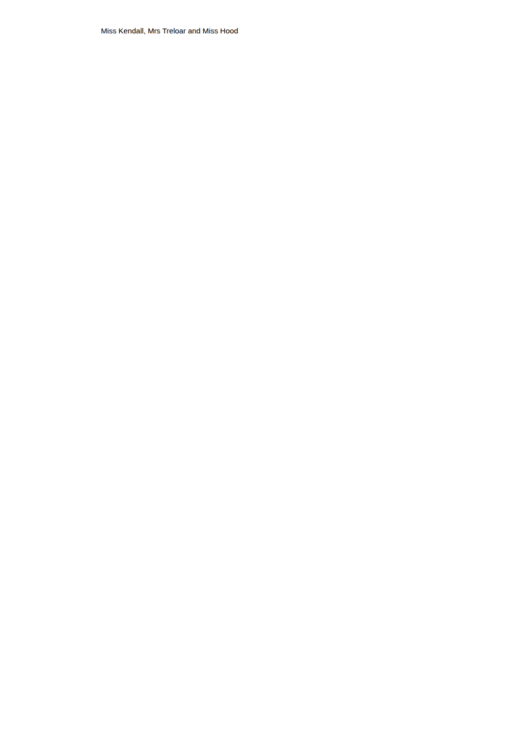Miss Kendall, Mrs Treloar and Miss Hood